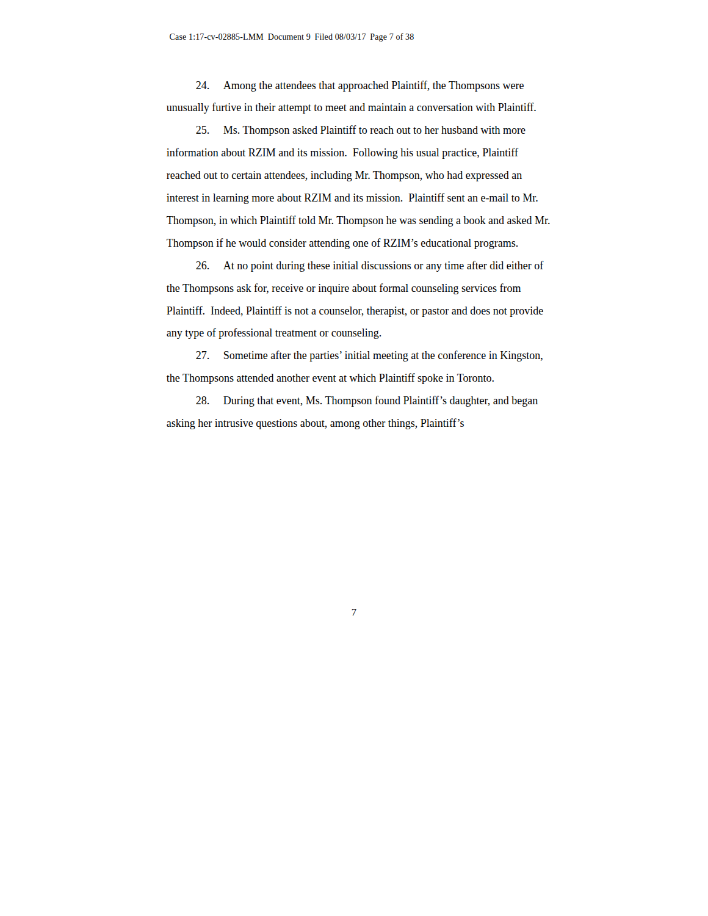Case 1:17-cv-02885-LMM Document 9 Filed 08/03/17 Page 7 of 38
24. Among the attendees that approached Plaintiff, the Thompsons were unusually furtive in their attempt to meet and maintain a conversation with Plaintiff.
25. Ms. Thompson asked Plaintiff to reach out to her husband with more information about RZIM and its mission. Following his usual practice, Plaintiff reached out to certain attendees, including Mr. Thompson, who had expressed an interest in learning more about RZIM and its mission. Plaintiff sent an e-mail to Mr. Thompson, in which Plaintiff told Mr. Thompson he was sending a book and asked Mr. Thompson if he would consider attending one of RZIM’s educational programs.
26. At no point during these initial discussions or any time after did either of the Thompsons ask for, receive or inquire about formal counseling services from Plaintiff. Indeed, Plaintiff is not a counselor, therapist, or pastor and does not provide any type of professional treatment or counseling.
27. Sometime after the parties’ initial meeting at the conference in Kingston, the Thompsons attended another event at which Plaintiff spoke in Toronto.
28. During that event, Ms. Thompson found Plaintiff’s daughter, and began asking her intrusive questions about, among other things, Plaintiff’s
7